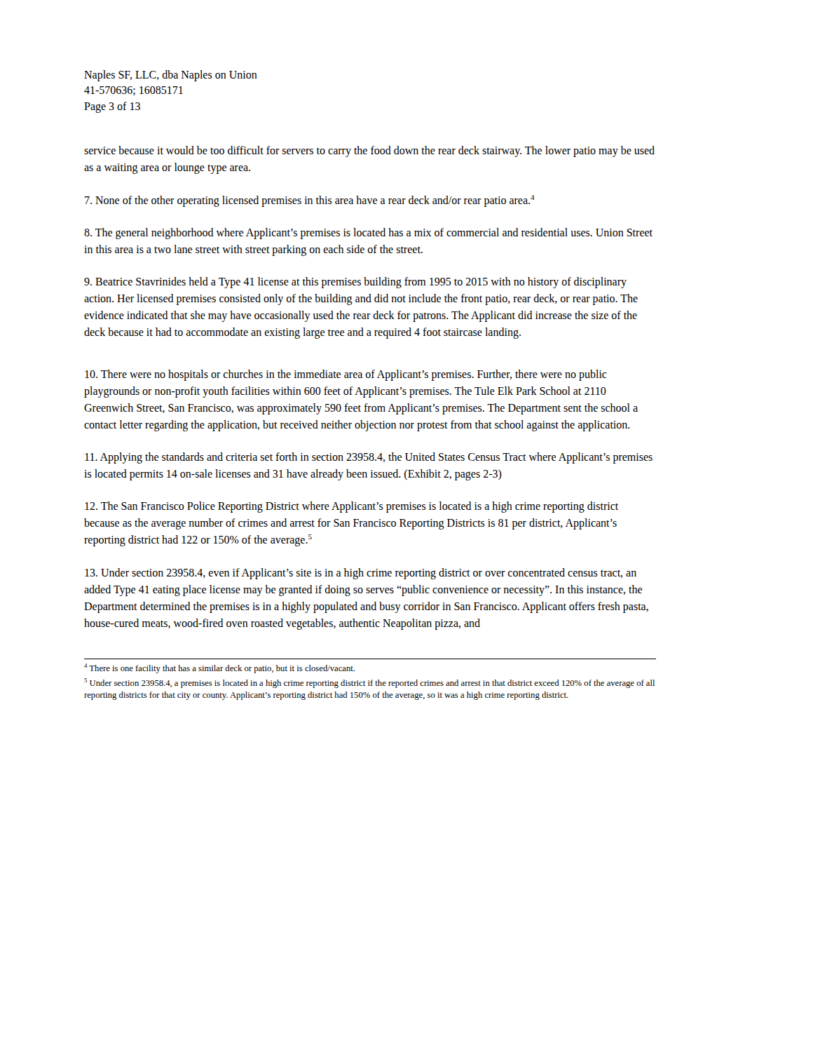Naples SF, LLC, dba Naples on Union
41-570636; 16085171
Page 3 of 13
service because it would be too difficult for servers to carry the food down the rear deck stairway. The lower patio may be used as a waiting area or lounge type area.
7. None of the other operating licensed premises in this area have a rear deck and/or rear patio area.4
8. The general neighborhood where Applicant’s premises is located has a mix of commercial and residential uses. Union Street in this area is a two lane street with street parking on each side of the street.
9. Beatrice Stavrinides held a Type 41 license at this premises building from 1995 to 2015 with no history of disciplinary action. Her licensed premises consisted only of the building and did not include the front patio, rear deck, or rear patio. The evidence indicated that she may have occasionally used the rear deck for patrons. The Applicant did increase the size of the deck because it had to accommodate an existing large tree and a required 4 foot staircase landing.
10. There were no hospitals or churches in the immediate area of Applicant’s premises. Further, there were no public playgrounds or non-profit youth facilities within 600 feet of Applicant’s premises. The Tule Elk Park School at 2110 Greenwich Street, San Francisco, was approximately 590 feet from Applicant’s premises. The Department sent the school a contact letter regarding the application, but received neither objection nor protest from that school against the application.
11. Applying the standards and criteria set forth in section 23958.4, the United States Census Tract where Applicant’s premises is located permits 14 on-sale licenses and 31 have already been issued. (Exhibit 2, pages 2-3)
12. The San Francisco Police Reporting District where Applicant’s premises is located is a high crime reporting district because as the average number of crimes and arrest for San Francisco Reporting Districts is 81 per district, Applicant’s reporting district had 122 or 150% of the average.5
13. Under section 23958.4, even if Applicant’s site is in a high crime reporting district or over concentrated census tract, an added Type 41 eating place license may be granted if doing so serves “public convenience or necessity”. In this instance, the Department determined the premises is in a highly populated and busy corridor in San Francisco. Applicant offers fresh pasta, house-cured meats, wood-fired oven roasted vegetables, authentic Neapolitan pizza, and
4 There is one facility that has a similar deck or patio, but it is closed/vacant.
5 Under section 23958.4, a premises is located in a high crime reporting district if the reported crimes and arrest in that district exceed 120% of the average of all reporting districts for that city or county. Applicant’s reporting district had 150% of the average, so it was a high crime reporting district.